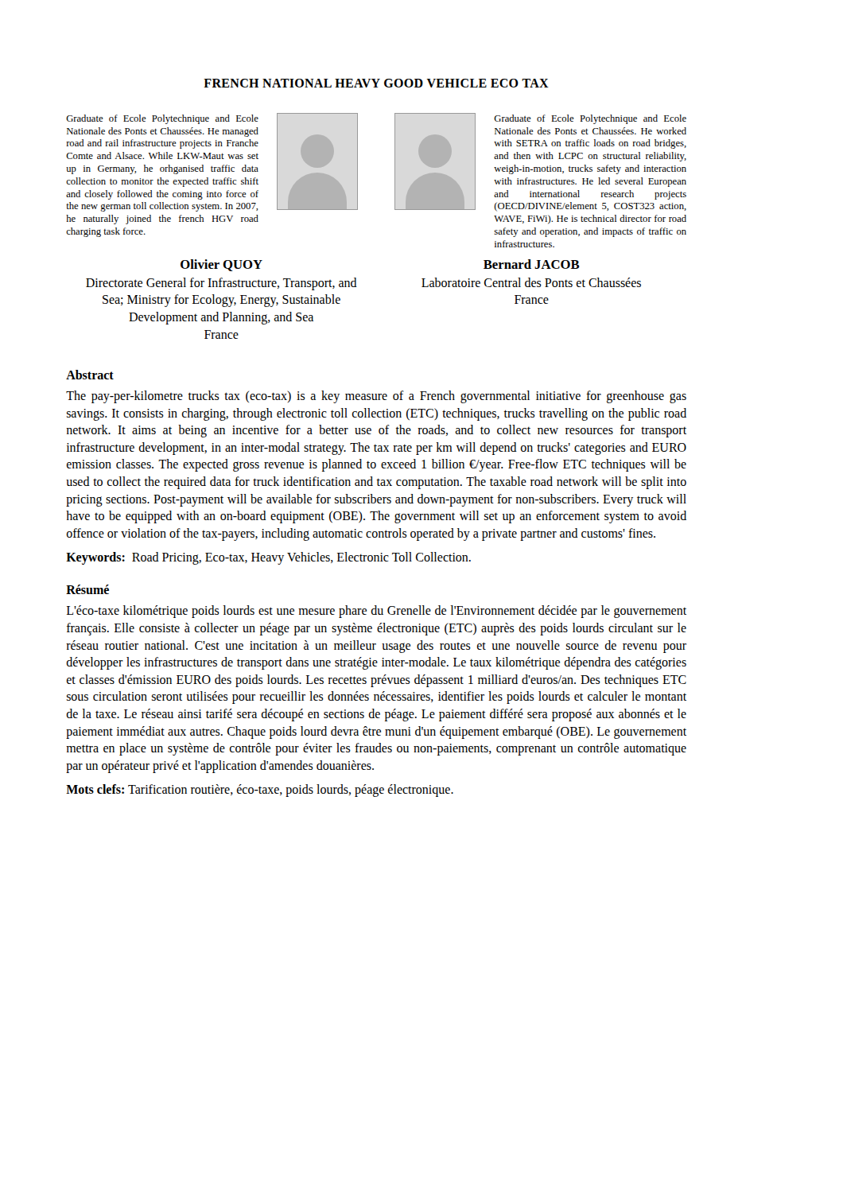FRENCH NATIONAL HEAVY GOOD VEHICLE ECO TAX
| Graduate of Ecole Polytechnique and Ecole Nationale des Ponts et Chaussées. He managed road and rail infrastructure projects in Franche Comte and Alsace. While LKW-Maut was set up in Germany, he orhganised traffic data collection to monitor the expected traffic shift and closely followed the coming into force of the new german toll collection system. In 2007, he naturally joined the french HGV road charging task force. | | | Graduate of Ecole Polytechnique and Ecole Nationale des Ponts et Chaussées. He worked with SETRA on traffic loads on road bridges, and then with LCPC on structural reliability, weigh-in-motion, trucks safety and interaction with infrastructures. He led several European and international research projects (OECD/DIVINE/element 5, COST323 action, WAVE, FiWi). He is technical director for road safety and operation, and impacts of traffic on infrastructures. |
| Olivier QUOY Directorate General for Infrastructure, Transport, and Sea; Ministry for Ecology, Energy, Sustainable Development and Planning, and Sea France | Bernard JACOB Laboratoire Central des Ponts et Chaussées France |
Abstract
The pay-per-kilometre trucks tax (eco-tax) is a key measure of a French governmental initiative for greenhouse gas savings. It consists in charging, through electronic toll collection (ETC) techniques, trucks travelling on the public road network. It aims at being an incentive for a better use of the roads, and to collect new resources for transport infrastructure development, in an inter-modal strategy. The tax rate per km will depend on trucks' categories and EURO emission classes. The expected gross revenue is planned to exceed 1 billion €/year. Free-flow ETC techniques will be used to collect the required data for truck identification and tax computation. The taxable road network will be split into pricing sections. Post-payment will be available for subscribers and down-payment for non-subscribers. Every truck will have to be equipped with an on-board equipment (OBE). The government will set up an enforcement system to avoid offence or violation of the tax-payers, including automatic controls operated by a private partner and customs' fines.
Keywords: Road Pricing, Eco-tax, Heavy Vehicles, Electronic Toll Collection.
Résumé
L'éco-taxe kilométrique poids lourds est une mesure phare du Grenelle de l'Environnement décidée par le gouvernement français. Elle consiste à collecter un péage par un système électronique (ETC) auprès des poids lourds circulant sur le réseau routier national. C'est une incitation à un meilleur usage des routes et une nouvelle source de revenu pour développer les infrastructures de transport dans une stratégie inter-modale. Le taux kilométrique dépendra des catégories et classes d'émission EURO des poids lourds. Les recettes prévues dépassent 1 milliard d'euros/an. Des techniques ETC sous circulation seront utilisées pour recueillir les données nécessaires, identifier les poids lourds et calculer le montant de la taxe. Le réseau ainsi tarifé sera découpé en sections de péage. Le paiement différé sera proposé aux abonnés et le paiement immédiat aux autres. Chaque poids lourd devra être muni d'un équipement embarqué (OBE). Le gouvernement mettra en place un système de contrôle pour éviter les fraudes ou non-paiements, comprenant un contrôle automatique par un opérateur privé et l'application d'amendes douanières.
Mots clefs: Tarification routière, éco-taxe, poids lourds, péage électronique.